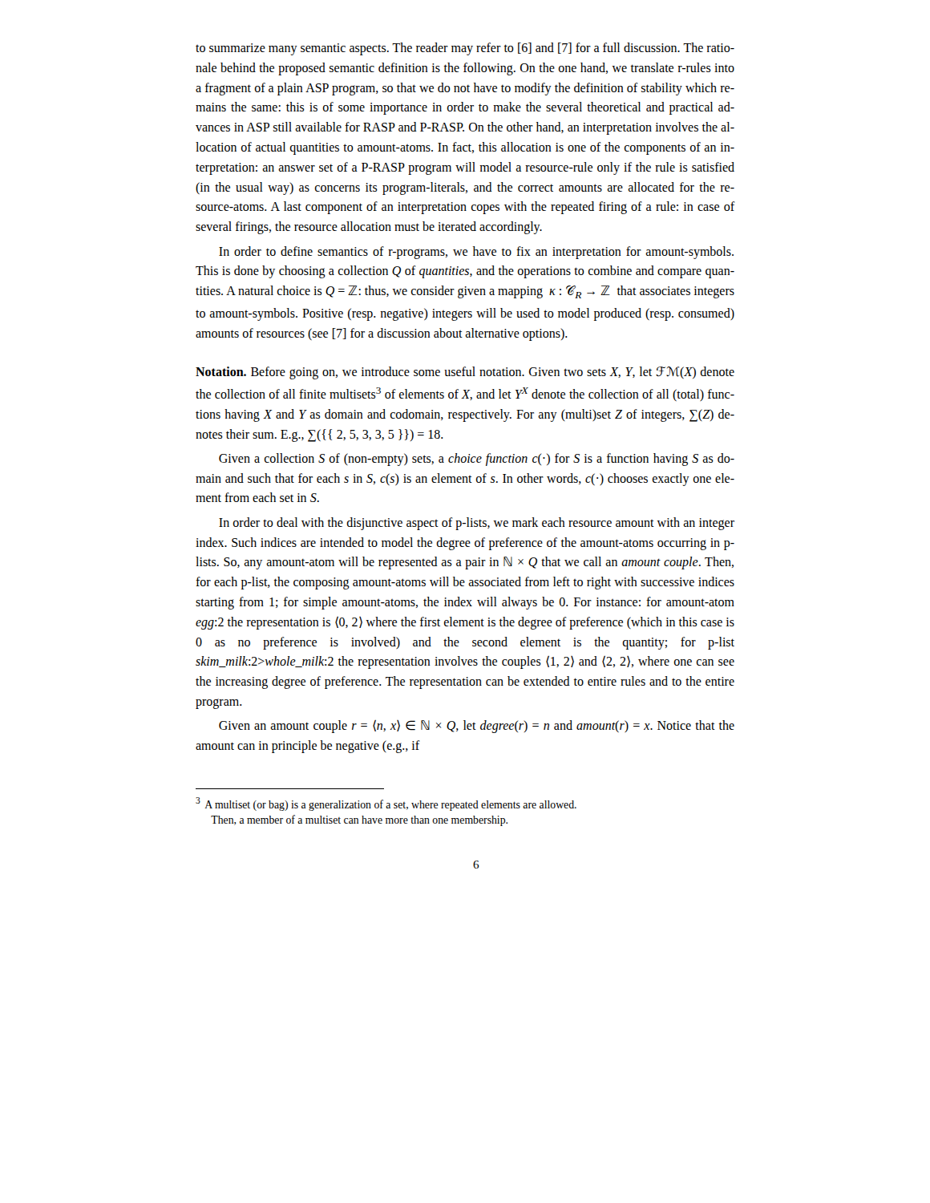to summarize many semantic aspects. The reader may refer to [6] and [7] for a full discussion. The rationale behind the proposed semantic definition is the following. On the one hand, we translate r-rules into a fragment of a plain ASP program, so that we do not have to modify the definition of stability which remains the same: this is of some importance in order to make the several theoretical and practical advances in ASP still available for RASP and P-RASP. On the other hand, an interpretation involves the allocation of actual quantities to amount-atoms. In fact, this allocation is one of the components of an interpretation: an answer set of a P-RASP program will model a resource-rule only if the rule is satisfied (in the usual way) as concerns its program-literals, and the correct amounts are allocated for the resource-atoms. A last component of an interpretation copes with the repeated firing of a rule: in case of several firings, the resource allocation must be iterated accordingly.
In order to define semantics of r-programs, we have to fix an interpretation for amount-symbols. This is done by choosing a collection Q of quantities, and the operations to combine and compare quantities. A natural choice is Q = ℤ: thus, we consider given a mapping κ : 𝒞R → ℤ that associates integers to amount-symbols. Positive (resp. negative) integers will be used to model produced (resp. consumed) amounts of resources (see [7] for a discussion about alternative options).
Notation. Before going on, we introduce some useful notation. Given two sets X, Y, let ℱℳ(X) denote the collection of all finite multisets3 of elements of X, and let YX denote the collection of all (total) functions having X and Y as domain and codomain, respectively. For any (multi)set Z of integers, ∑(Z) denotes their sum. E.g., ∑({{ 2, 5, 3, 3, 5 }}) = 18.
Given a collection S of (non-empty) sets, a choice function c(·) for S is a function having S as domain and such that for each s in S, c(s) is an element of s. In other words, c(·) chooses exactly one element from each set in S.
In order to deal with the disjunctive aspect of p-lists, we mark each resource amount with an integer index. Such indices are intended to model the degree of preference of the amount-atoms occurring in p-lists. So, any amount-atom will be represented as a pair in ℕ × Q that we call an amount couple. Then, for each p-list, the composing amount-atoms will be associated from left to right with successive indices starting from 1; for simple amount-atoms, the index will always be 0. For instance: for amount-atom egg:2 the representation is ⟨0, 2⟩ where the first element is the degree of preference (which in this case is 0 as no preference is involved) and the second element is the quantity; for p-list skim_milk:2>whole_milk:2 the representation involves the couples ⟨1, 2⟩ and ⟨2, 2⟩, where one can see the increasing degree of preference. The representation can be extended to entire rules and to the entire program.
Given an amount couple r = ⟨n, x⟩ ∈ ℕ × Q, let degree(r) = n and amount(r) = x. Notice that the amount can in principle be negative (e.g., if
3 A multiset (or bag) is a generalization of a set, where repeated elements are allowed.
Then, a member of a multiset can have more than one membership.
6